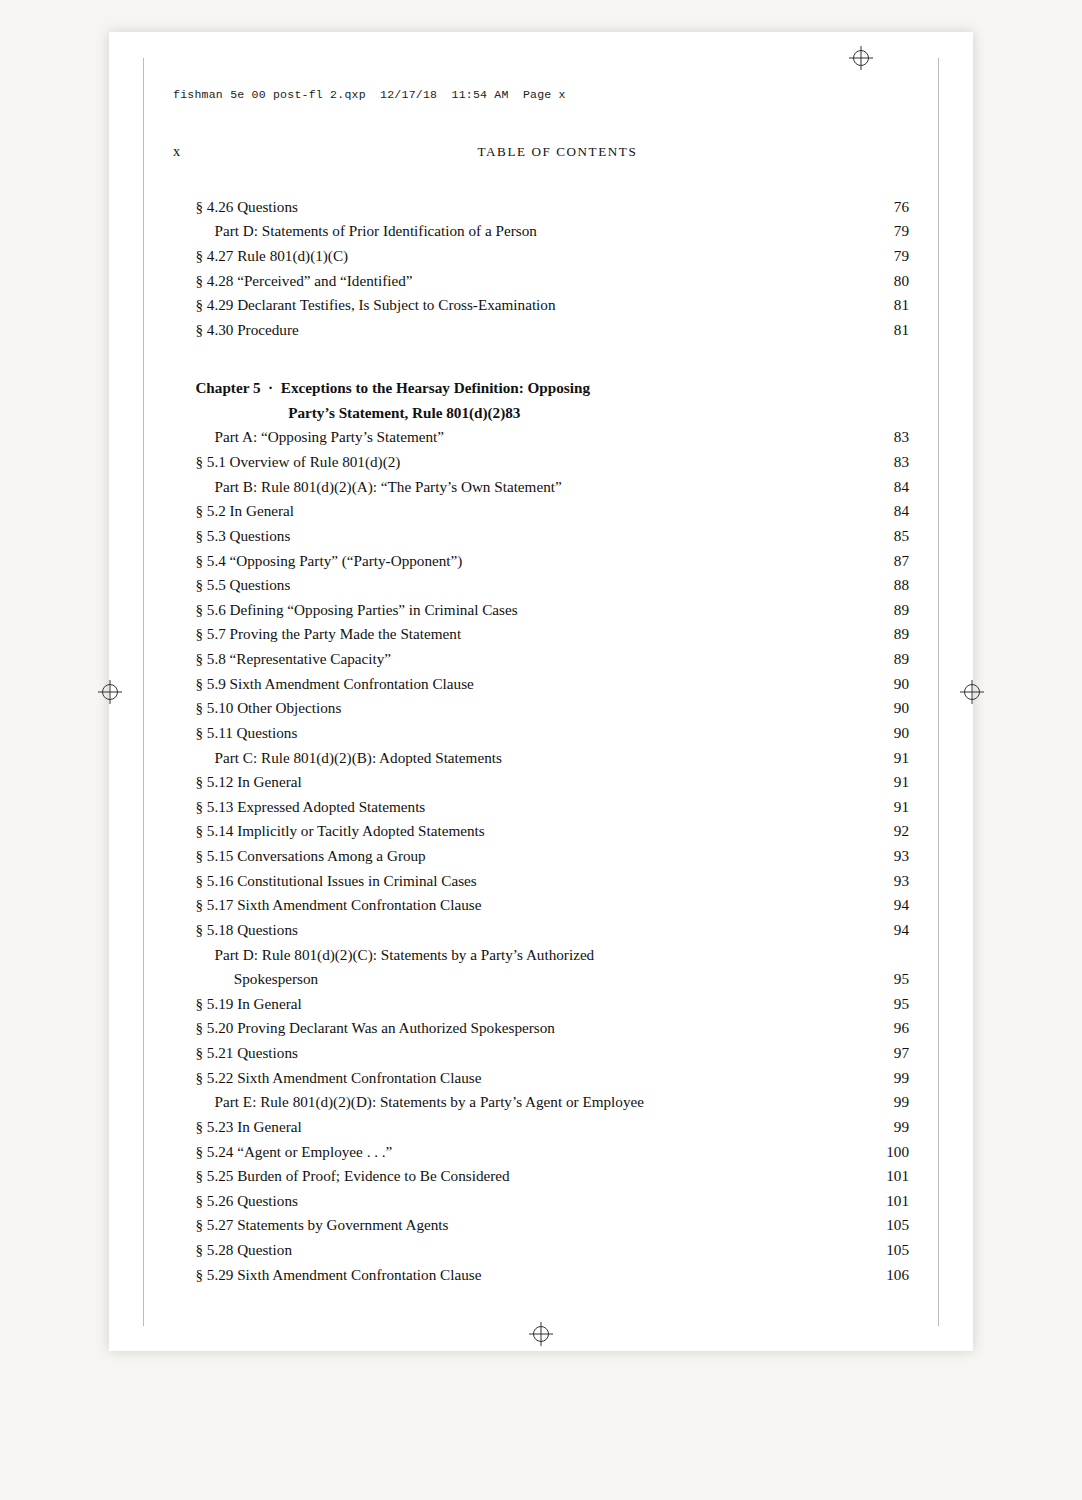fishman 5e 00 post-fl 2.qxp 12/17/18 11:54 AM Page x
x Table of Contents
§ 4.26 Questions 76
Part D: Statements of Prior Identification of a Person 79
§ 4.27 Rule 801(d)(1)(C) 79
§ 4.28 “Perceived” and “Identified” 80
§ 4.29 Declarant Testifies, Is Subject to Cross-Examination 81
§ 4.30 Procedure 81
Chapter 5 · Exceptions to the Hearsay Definition: Opposing
Party’s Statement, Rule 801(d)(2) 83
Part A: “Opposing Party’s Statement” 83
§ 5.1 Overview of Rule 801(d)(2) 83
Part B: Rule 801(d)(2)(A): “The Party’s Own Statement” 84
§ 5.2 In General 84
§ 5.3 Questions 85
§ 5.4 “Opposing Party” (“Party-Opponent”) 87
§ 5.5 Questions 88
§ 5.6 Defining “Opposing Parties” in Criminal Cases 89
§ 5.7 Proving the Party Made the Statement 89
§ 5.8 “Representative Capacity” 89
§ 5.9 Sixth Amendment Confrontation Clause 90
§ 5.10 Other Objections 90
§ 5.11 Questions 90
Part C: Rule 801(d)(2)(B): Adopted Statements 91
§ 5.12 In General 91
§ 5.13 Expressed Adopted Statements 91
§ 5.14 Implicitly or Tacitly Adopted Statements 92
§ 5.15 Conversations Among a Group 93
§ 5.16 Constitutional Issues in Criminal Cases 93
§ 5.17 Sixth Amendment Confrontation Clause 94
§ 5.18 Questions 94
Part D: Rule 801(d)(2)(C): Statements by a Party’s Authorized
Spokesperson 95
§ 5.19 In General 95
§ 5.20 Proving Declarant Was an Authorized Spokesperson 96
§ 5.21 Questions 97
§ 5.22 Sixth Amendment Confrontation Clause 99
Part E: Rule 801(d)(2)(D): Statements by a Party’s Agent or Employee 99
§ 5.23 In General 99
§ 5.24 “Agent or Employee . . .” 100
§ 5.25 Burden of Proof; Evidence to Be Considered 101
§ 5.26 Questions 101
§ 5.27 Statements by Government Agents 105
§ 5.28 Question 105
§ 5.29 Sixth Amendment Confrontation Clause 106